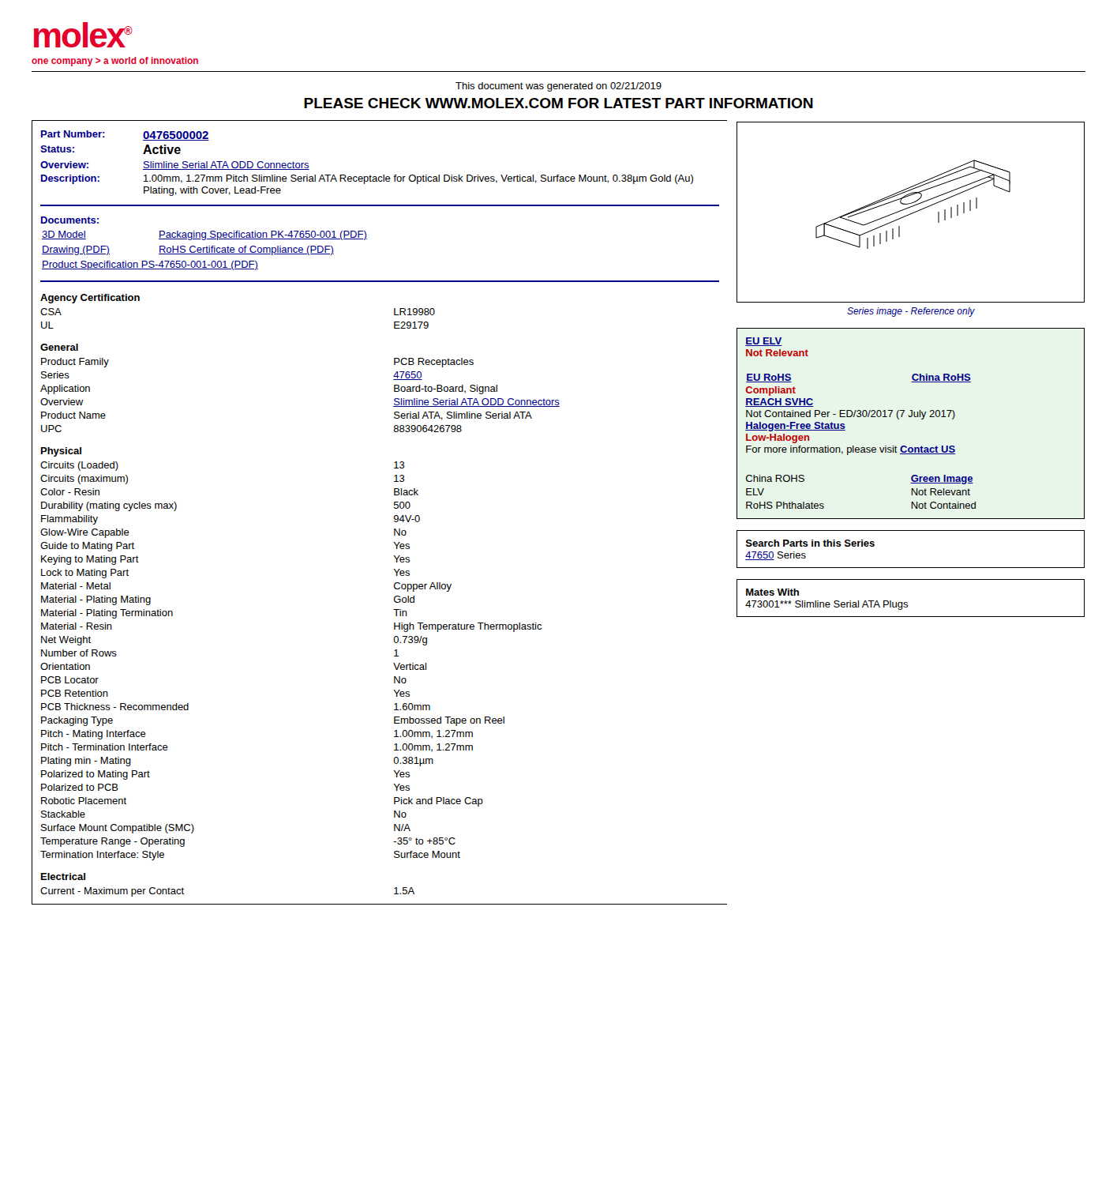molex®
one company > a world of innovation
This document was generated on 02/21/2019
PLEASE CHECK WWW.MOLEX.COM FOR LATEST PART INFORMATION
| / Part Number: / 0476500002 / / Status: / Active / / Overview: / Slimline Serial ATA ODD Connectors / / Description: / 1.00mm, 1.27mm Pitch Slimline Serial ATA Receptacle for Optical Disk Drives, Vertical, Surface Mount, 0.38µm Gold (Au) Plating, with Cover, Lead-Free / Documents: / 3D Model / Packaging Specification PK-47650-001 (PDF) / / Drawing (PDF) / RoHS Certificate of Compliance (PDF) / / Product Specification PS-47650-001-001 (PDF) / Agency Certification / CSA / LR19980 / / UL / E29179 / General / Product Family / PCB Receptacles / / Series / 47650 / / Application / Board-to-Board, Signal / / Overview / Slimline Serial ATA ODD Connectors / / Product Name / Serial ATA, Slimline Serial ATA / / UPC / 883906426798 / Physical / Circuits (Loaded) / 13 / / Circuits (maximum) / 13 / / Color - Resin / Black / / Durability (mating cycles max) / 500 / / Flammability / 94V-0 / / Glow-Wire Capable / No / / Guide to Mating Part / Yes / / Keying to Mating Part / Yes / / Lock to Mating Part / Yes / / Material - Metal / Copper Alloy / / Material - Plating Mating / Gold / / Material - Plating Termination / Tin / / Material - Resin / High Temperature Thermoplastic / / Net Weight / 0.739/g / / Number of Rows / 1 / / Orientation / Vertical / / PCB Locator / No / / PCB Retention / Yes / / PCB Thickness - Recommended / 1.60mm / / Packaging Type / Embossed Tape on Reel / / Pitch - Mating Interface / 1.00mm, 1.27mm / / Pitch - Termination Interface / 1.00mm, 1.27mm / / Plating min - Mating / 0.381µm / / Polarized to Mating Part / Yes / / Polarized to PCB / Yes / / Robotic Placement / Pick and Place Cap / / Stackable / No / / Surface Mount Compatible (SMC) / N/A / / Temperature Range - Operating / -35° to +85°C / / Termination Interface: Style / Surface Mount / Electrical / Current - Maximum per Contact / 1.5A / | Series image - Reference only EU ELV Not Relevant / EU RoHS / China RoHS / Compliant REACH SVHC Not Contained Per - ED/30/2017 (7 July 2017) Halogen-Free Status Low-Halogen For more information, please visit Contact US / China ROHS / Green Image / / ELV / Not Relevant / / RoHS Phthalates / Not Contained / Search Parts in this Series 47650 Series Mates With 473001*** Slimline Serial ATA Plugs |